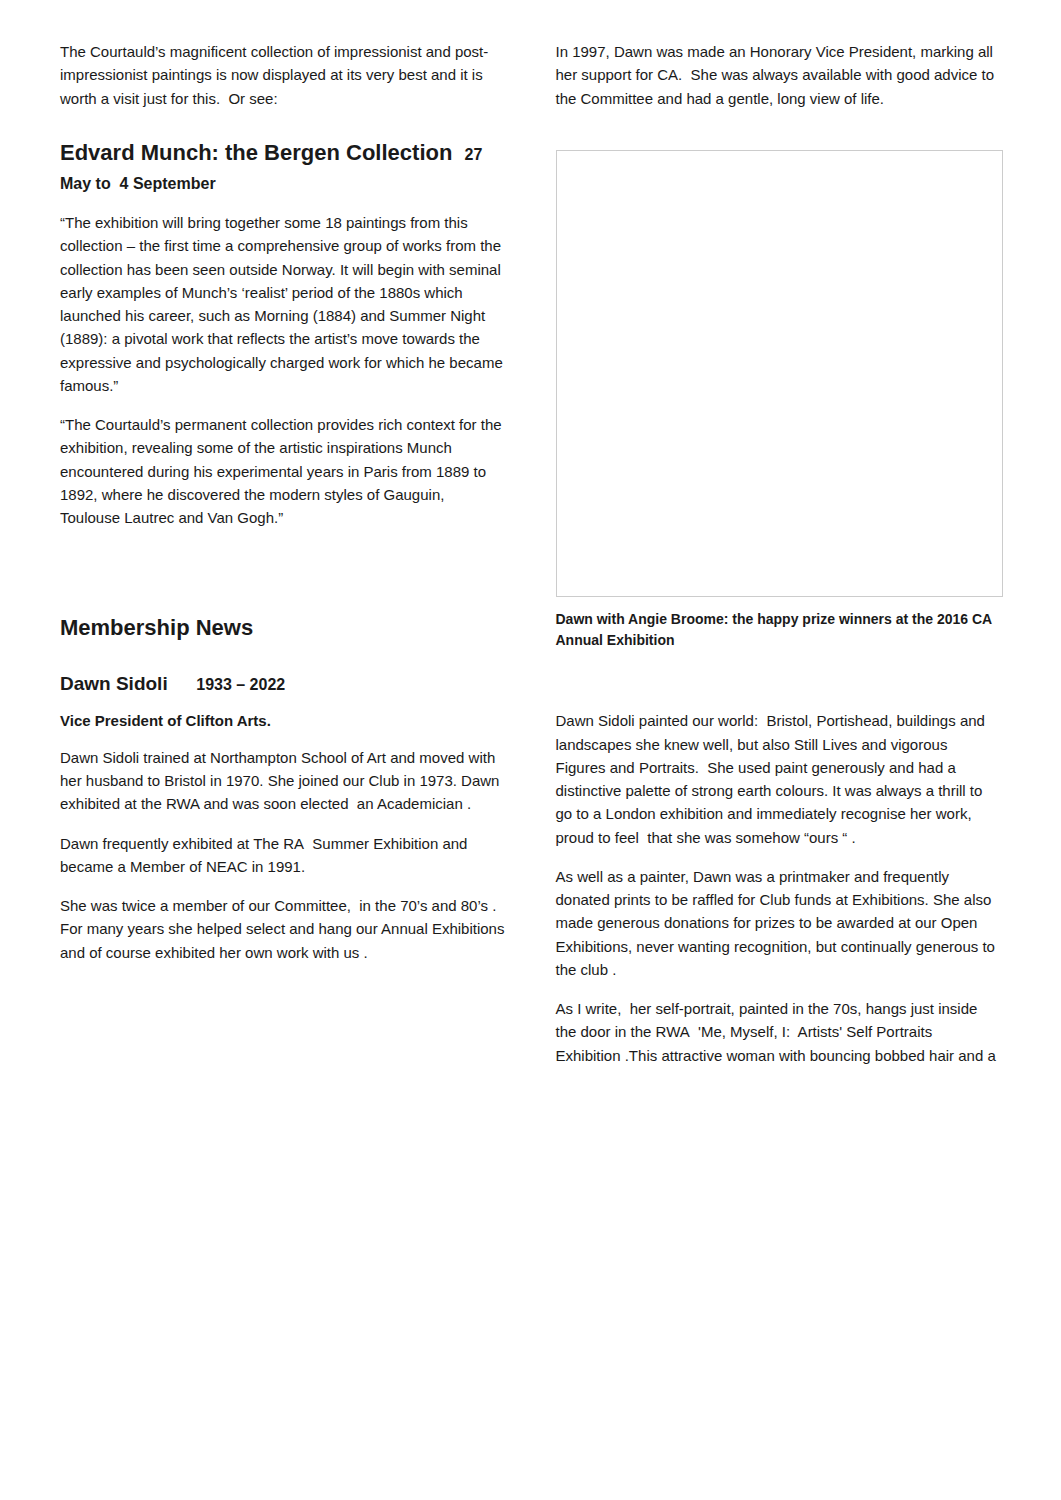The Courtauld’s magnificent collection of impressionist and post-impressionist paintings is now displayed at its very best and it is worth a visit just for this. Or see:
Edvard Munch: the Bergen Collection 27 May to 4 September
“The exhibition will bring together some 18 paintings from this collection – the first time a comprehensive group of works from the collection has been seen outside Norway. It will begin with seminal early examples of Munch’s ‘realist’ period of the 1880s which launched his career, such as Morning (1884) and Summer Night (1889): a pivotal work that reflects the artist’s move towards the expressive and psychologically charged work for which he became famous.”
“The Courtauld’s permanent collection provides rich context for the exhibition, revealing some of the artistic inspirations Munch encountered during his experimental years in Paris from 1889 to 1892, where he discovered the modern styles of Gauguin, Toulouse Lautrec and Van Gogh.”
Membership News
Dawn Sidoli 1933 – 2022
Vice President of Clifton Arts.
Dawn Sidoli trained at Northampton School of Art and moved with her husband to Bristol in 1970. She joined our Club in 1973. Dawn exhibited at the RWA and was soon elected an Academician .
Dawn frequently exhibited at The RA Summer Exhibition and became a Member of NEAC in 1991.
She was twice a member of our Committee, in the 70’s and 80’s . For many years she helped select and hang our Annual Exhibitions and of course exhibited her own work with us .
In 1997, Dawn was made an Honorary Vice President, marking all her support for CA. She was always available with good advice to the Committee and had a gentle, long view of life.
Dawn with Angie Broome: the happy prize winners at the 2016 CA Annual Exhibition
Dawn Sidoli painted our world: Bristol, Portishead, buildings and landscapes she knew well, but also Still Lives and vigorous Figures and Portraits. She used paint generously and had a distinctive palette of strong earth colours. It was always a thrill to go to a London exhibition and immediately recognise her work, proud to feel that she was somehow “ours “ .
As well as a painter, Dawn was a printmaker and frequently donated prints to be raffled for Club funds at Exhibitions. She also made generous donations for prizes to be awarded at our Open Exhibitions, never wanting recognition, but continually generous to the club .
As I write, her self-portrait, painted in the 70s, hangs just inside the door in the RWA 'Me, Myself, I: Artists' Self Portraits Exhibition .This attractive woman with bouncing bobbed hair and a